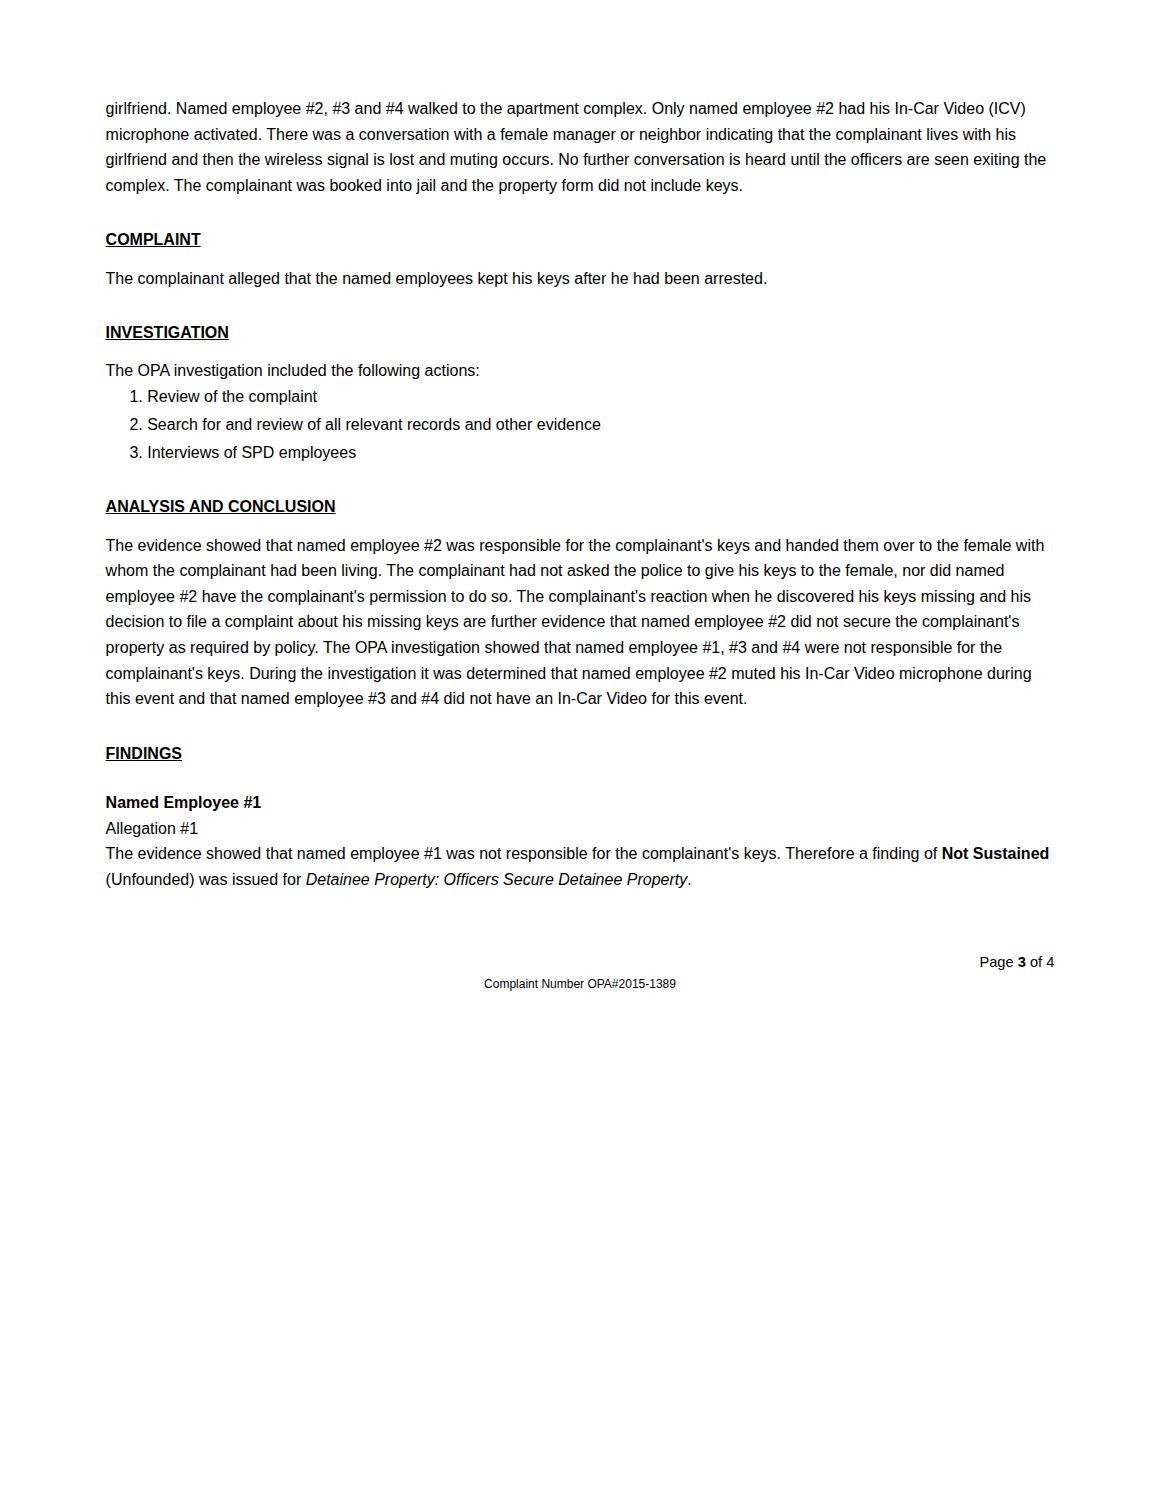girlfriend. Named employee #2, #3 and #4 walked to the apartment complex. Only named employee #2 had his In-Car Video (ICV) microphone activated. There was a conversation with a female manager or neighbor indicating that the complainant lives with his girlfriend and then the wireless signal is lost and muting occurs. No further conversation is heard until the officers are seen exiting the complex. The complainant was booked into jail and the property form did not include keys.
COMPLAINT
The complainant alleged that the named employees kept his keys after he had been arrested.
INVESTIGATION
The OPA investigation included the following actions:
Review of the complaint
Search for and review of all relevant records and other evidence
Interviews of SPD employees
ANALYSIS AND CONCLUSION
The evidence showed that named employee #2 was responsible for the complainant's keys and handed them over to the female with whom the complainant had been living. The complainant had not asked the police to give his keys to the female, nor did named employee #2 have the complainant's permission to do so. The complainant's reaction when he discovered his keys missing and his decision to file a complaint about his missing keys are further evidence that named employee #2 did not secure the complainant's property as required by policy. The OPA investigation showed that named employee #1, #3 and #4 were not responsible for the complainant's keys. During the investigation it was determined that named employee #2 muted his In-Car Video microphone during this event and that named employee #3 and #4 did not have an In-Car Video for this event.
FINDINGS
Named Employee #1
Allegation #1
The evidence showed that named employee #1 was not responsible for the complainant's keys. Therefore a finding of Not Sustained (Unfounded) was issued for Detainee Property: Officers Secure Detainee Property.
Page 3 of 4
Complaint Number OPA#2015-1389